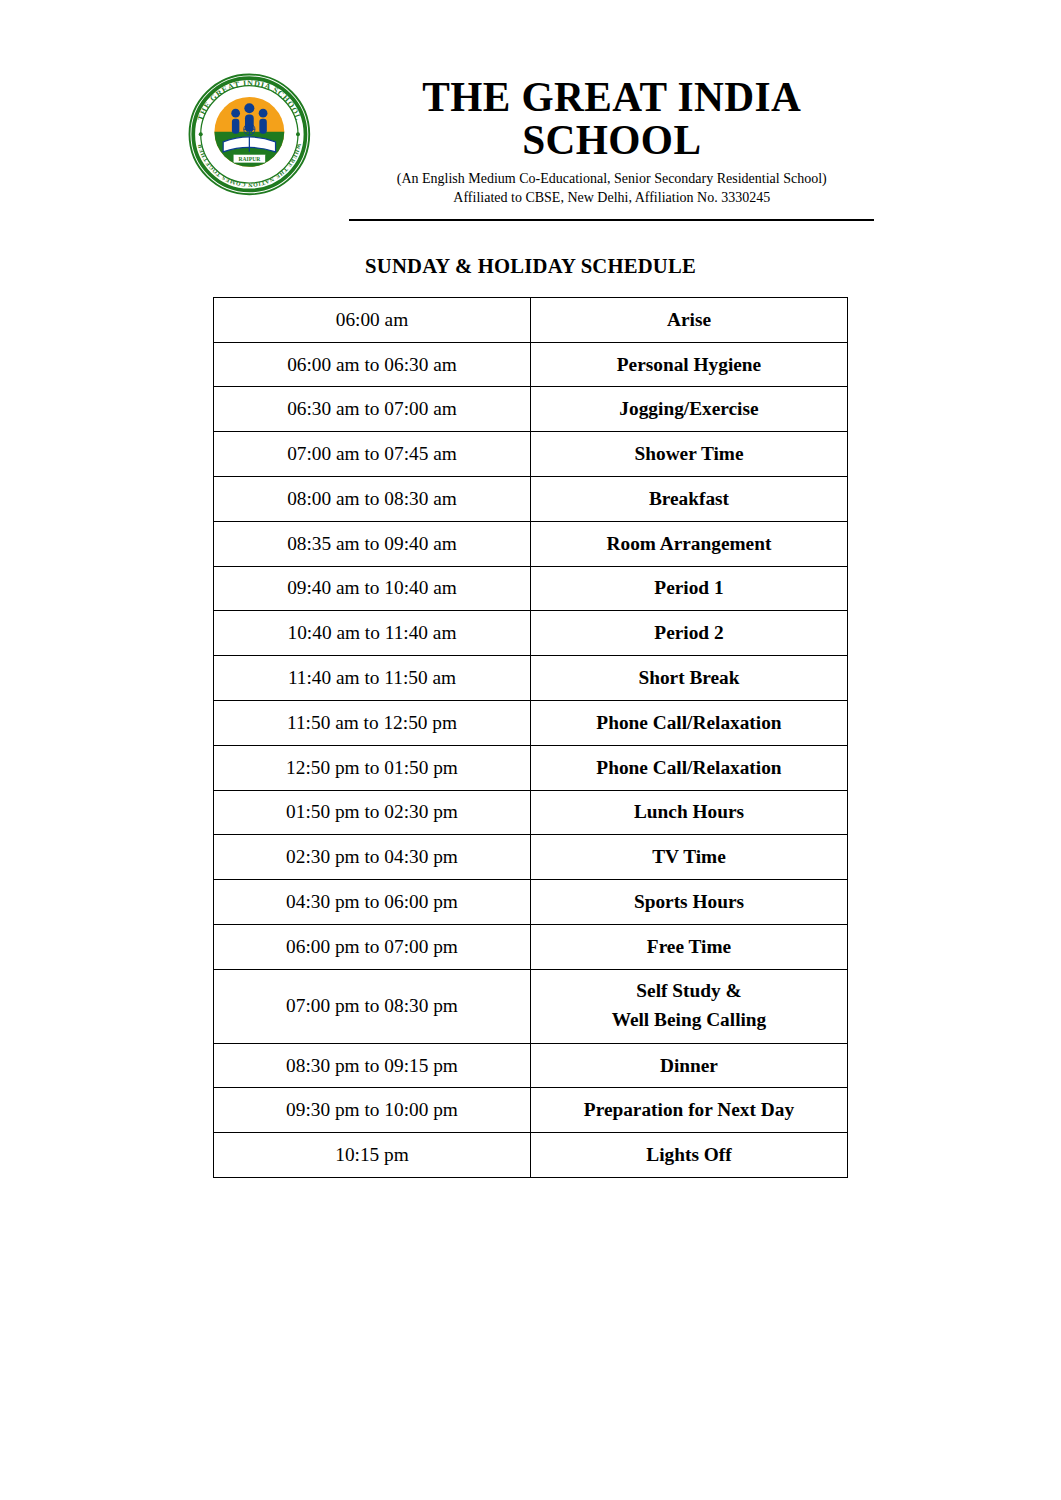THE GREAT INDIA SCHOOL WHERE THE NATION COMES TOGETHER RAIPUR
THE GREAT INDIA SCHOOL
(An English Medium Co-Educational, Senior Secondary Residential School)
Affiliated to CBSE, New Delhi, Affiliation No. 3330245
SUNDAY & HOLIDAY SCHEDULE
| 06:00 am | Arise |
| 06:00 am to 06:30 am | Personal Hygiene |
| 06:30 am to 07:00 am | Jogging/Exercise |
| 07:00 am to 07:45 am | Shower Time |
| 08:00 am to 08:30 am | Breakfast |
| 08:35 am to 09:40 am | Room Arrangement |
| 09:40 am to 10:40 am | Period 1 |
| 10:40 am to 11:40 am | Period 2 |
| 11:40 am to 11:50 am | Short Break |
| 11:50 am to 12:50 pm | Phone Call/Relaxation |
| 12:50 pm to 01:50 pm | Phone Call/Relaxation |
| 01:50 pm to 02:30 pm | Lunch Hours |
| 02:30 pm to 04:30 pm | TV Time |
| 04:30 pm to 06:00 pm | Sports Hours |
| 06:00 pm to 07:00 pm | Free Time |
| 07:00 pm to 08:30 pm | Self Study & Well Being Calling |
| 08:30 pm to 09:15 pm | Dinner |
| 09:30 pm to 10:00 pm | Preparation for Next Day |
| 10:15 pm | Lights Off |